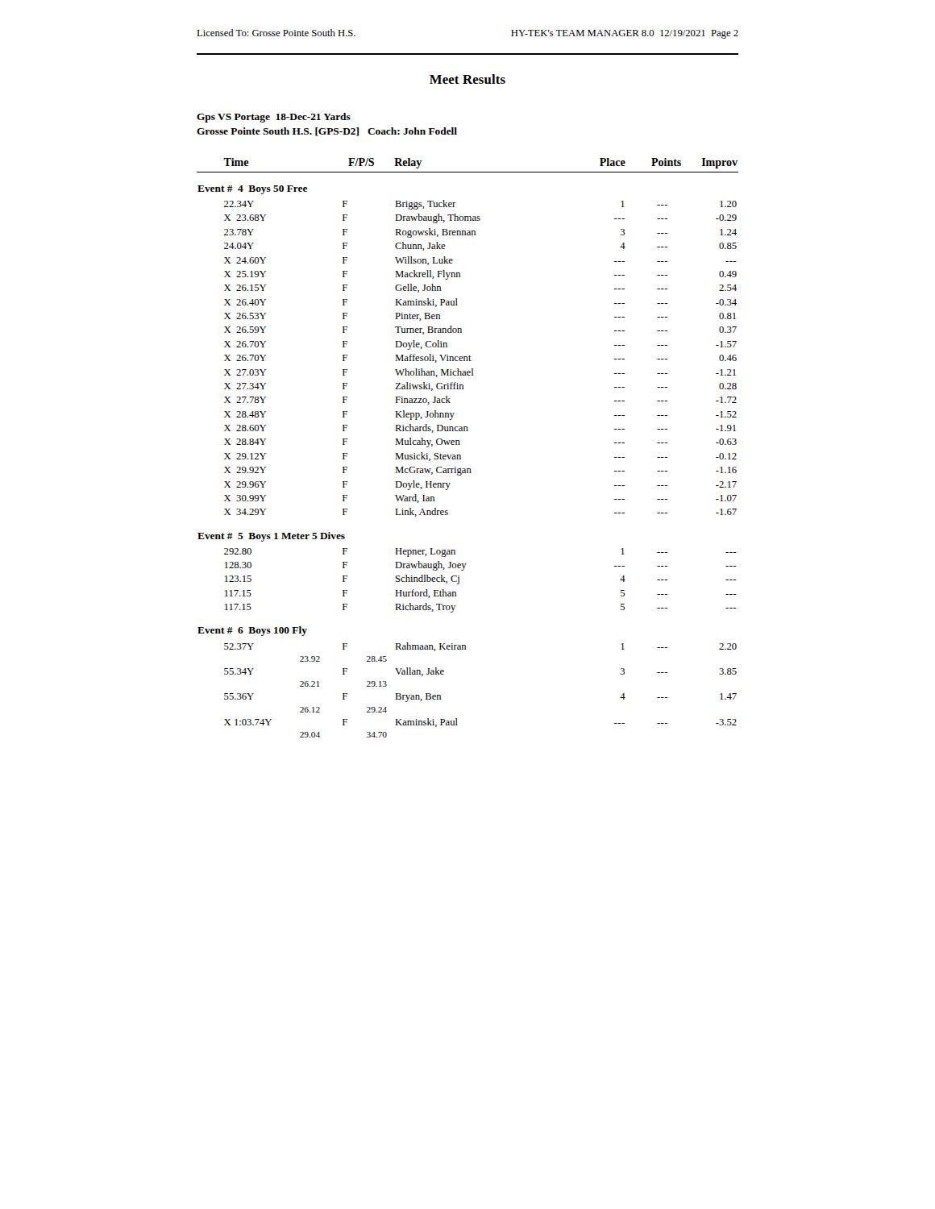Licensed To: Grosse Pointe South H.S.
HY-TEK's TEAM MANAGER 8.0 12/19/2021 Page 2
Meet Results
Gps VS Portage 18-Dec-21 Yards
Grosse Pointe South H.S. [GPS-D2] Coach: John Fodell
| Time | F/P/S | Relay | Place | Points | Improv |
| --- | --- | --- | --- | --- | --- |
| Event # 4 Boys 50 Free |
| 22.34Y | | F | | Briggs, Tucker | 1 | --- | 1.20 |
| X 23.68Y | | F | | Drawbaugh, Thomas | --- | --- | -0.29 |
| 23.78Y | | F | | Rogowski, Brennan | 3 | --- | 1.24 |
| 24.04Y | | F | | Chunn, Jake | 4 | --- | 0.85 |
| X 24.60Y | | F | | Willson, Luke | --- | --- | --- |
| X 25.19Y | | F | | Mackrell, Flynn | --- | --- | 0.49 |
| X 26.15Y | | F | | Gelle, John | --- | --- | 2.54 |
| X 26.40Y | | F | | Kaminski, Paul | --- | --- | -0.34 |
| X 26.53Y | | F | | Pinter, Ben | --- | --- | 0.81 |
| X 26.59Y | | F | | Turner, Brandon | --- | --- | 0.37 |
| X 26.70Y | | F | | Doyle, Colin | --- | --- | -1.57 |
| X 26.70Y | | F | | Maffesoli, Vincent | --- | --- | 0.46 |
| X 27.03Y | | F | | Wholihan, Michael | --- | --- | -1.21 |
| X 27.34Y | | F | | Zaliwski, Griffin | --- | --- | 0.28 |
| X 27.78Y | | F | | Finazzo, Jack | --- | --- | -1.72 |
| X 28.48Y | | F | | Klepp, Johnny | --- | --- | -1.52 |
| X 28.60Y | | F | | Richards, Duncan | --- | --- | -1.91 |
| X 28.84Y | | F | | Mulcahy, Owen | --- | --- | -0.63 |
| X 29.12Y | | F | | Musicki, Stevan | --- | --- | -0.12 |
| X 29.92Y | | F | | McGraw, Carrigan | --- | --- | -1.16 |
| X 29.96Y | | F | | Doyle, Henry | --- | --- | -2.17 |
| X 30.99Y | | F | | Ward, Ian | --- | --- | -1.07 |
| X 34.29Y | | F | | Link, Andres | --- | --- | -1.67 |
| Event # 5 Boys 1 Meter 5 Dives |
| 292.80 | | F | | Hepner, Logan | 1 | --- | --- |
| 128.30 | | F | | Drawbaugh, Joey | --- | --- | --- |
| 123.15 | | F | | Schindlbeck, Cj | 4 | --- | --- |
| 117.15 | | F | | Hurford, Ethan | 5 | --- | --- |
| 117.15 | | F | | Richards, Troy | 5 | --- | --- |
| Event # 6 Boys 100 Fly |
| 52.37Y | | F | | Rahmaan, Keiran | 1 | --- | 2.20 |
| | 23.92 | | 28.45 | | | | |
| 55.34Y | | F | | Vallan, Jake | 3 | --- | 3.85 |
| | 26.21 | | 29.13 | | | | |
| 55.36Y | | F | | Bryan, Ben | 4 | --- | 1.47 |
| | 26.12 | | 29.24 | | | | |
| X 1:03.74Y | | F | | Kaminski, Paul | --- | --- | -3.52 |
| | 29.04 | | 34.70 | | | | |